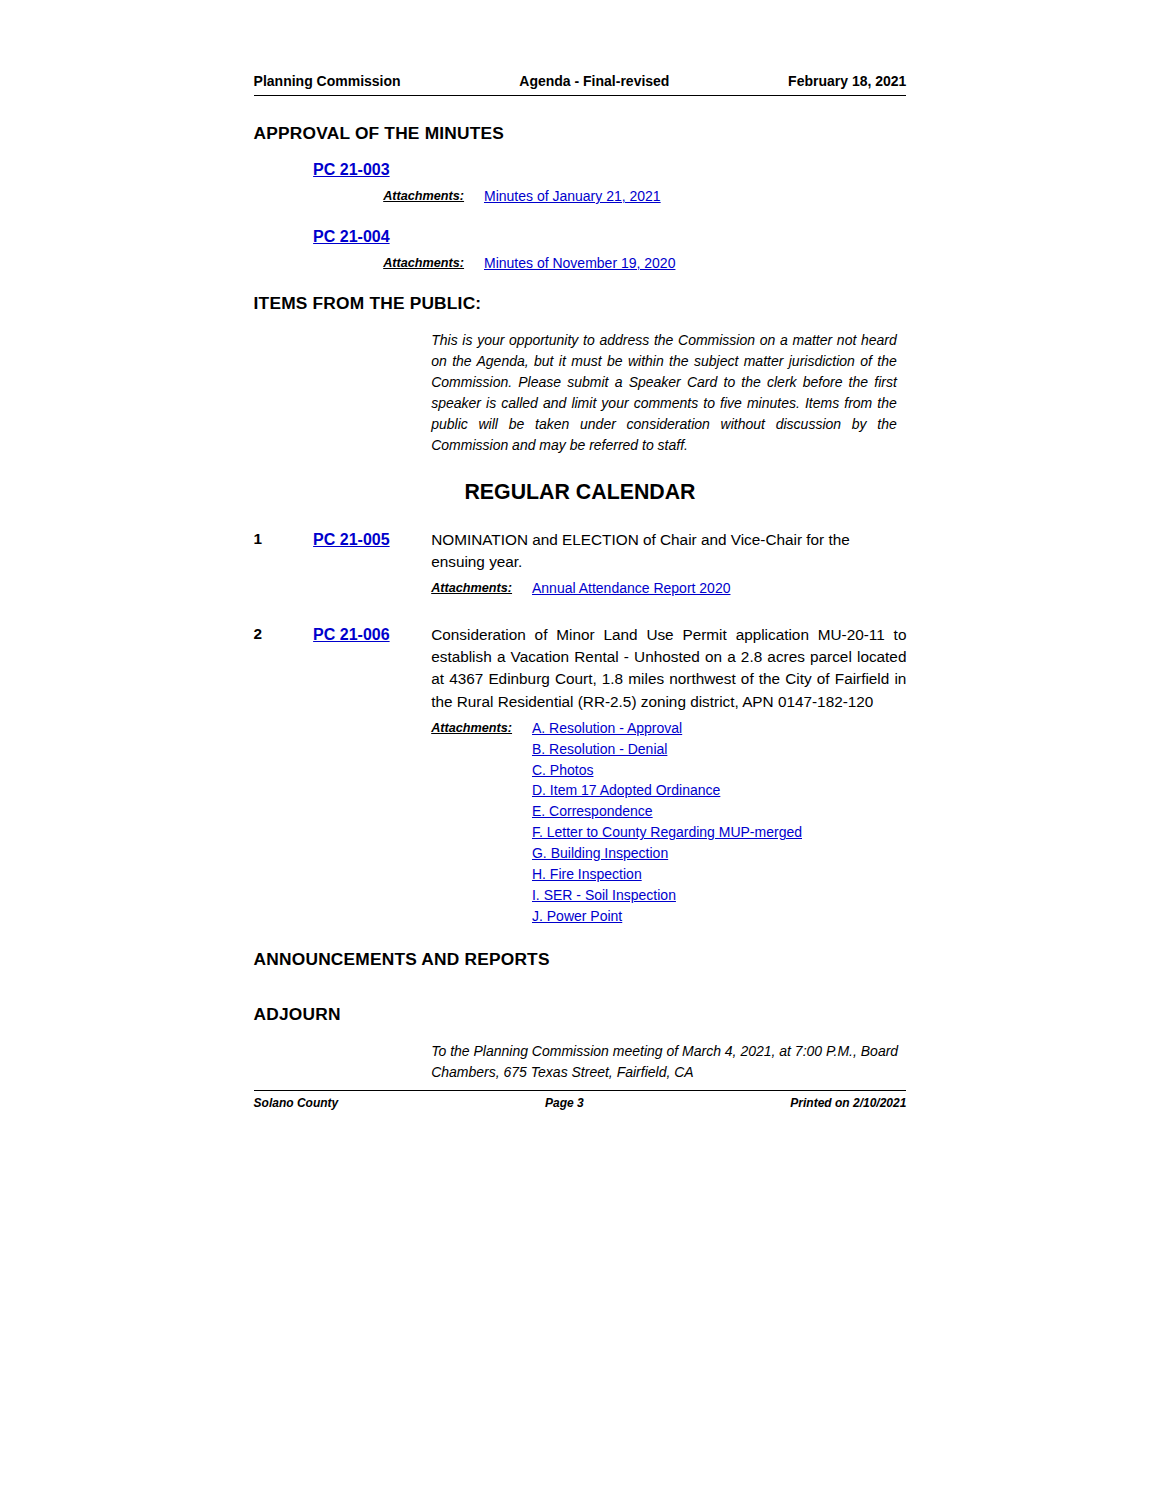Planning Commission
Agenda - Final-revised
February 18, 2021
APPROVAL OF THE MINUTES
PC 21-003
Attachments:
Minutes of January 21, 2021
PC 21-004
Attachments:
Minutes of November 19, 2020
ITEMS FROM THE PUBLIC:
This is your opportunity to address the Commission on a matter not heard on the Agenda, but it must be within the subject matter jurisdiction of the Commission. Please submit a Speaker Card to the clerk before the first speaker is called and limit your comments to five minutes. Items from the public will be taken under consideration without discussion by the Commission and may be referred to staff.
REGULAR CALENDAR
1
PC 21-005
NOMINATION and ELECTION of Chair and Vice-Chair for the ensuing year.
Attachments:
Annual Attendance Report 2020
2
PC 21-006
Consideration of Minor Land Use Permit application MU-20-11 to establish a Vacation Rental - Unhosted on a 2.8 acres parcel located at 4367 Edinburg Court, 1.8 miles northwest of the City of Fairfield in the Rural Residential (RR-2.5) zoning district, APN 0147-182-120
Attachments:
A. Resolution - Approval B. Resolution - Denial C. Photos D. Item 17 Adopted Ordinance E. Correspondence F. Letter to County Regarding MUP-merged G. Building Inspection H. Fire Inspection I. SER - Soil Inspection J. Power Point
ANNOUNCEMENTS AND REPORTS
ADJOURN
To the Planning Commission meeting of March 4, 2021, at 7:00 P.M., Board Chambers, 675 Texas Street, Fairfield, CA
Solano County
Page 3
Printed on 2/10/2021